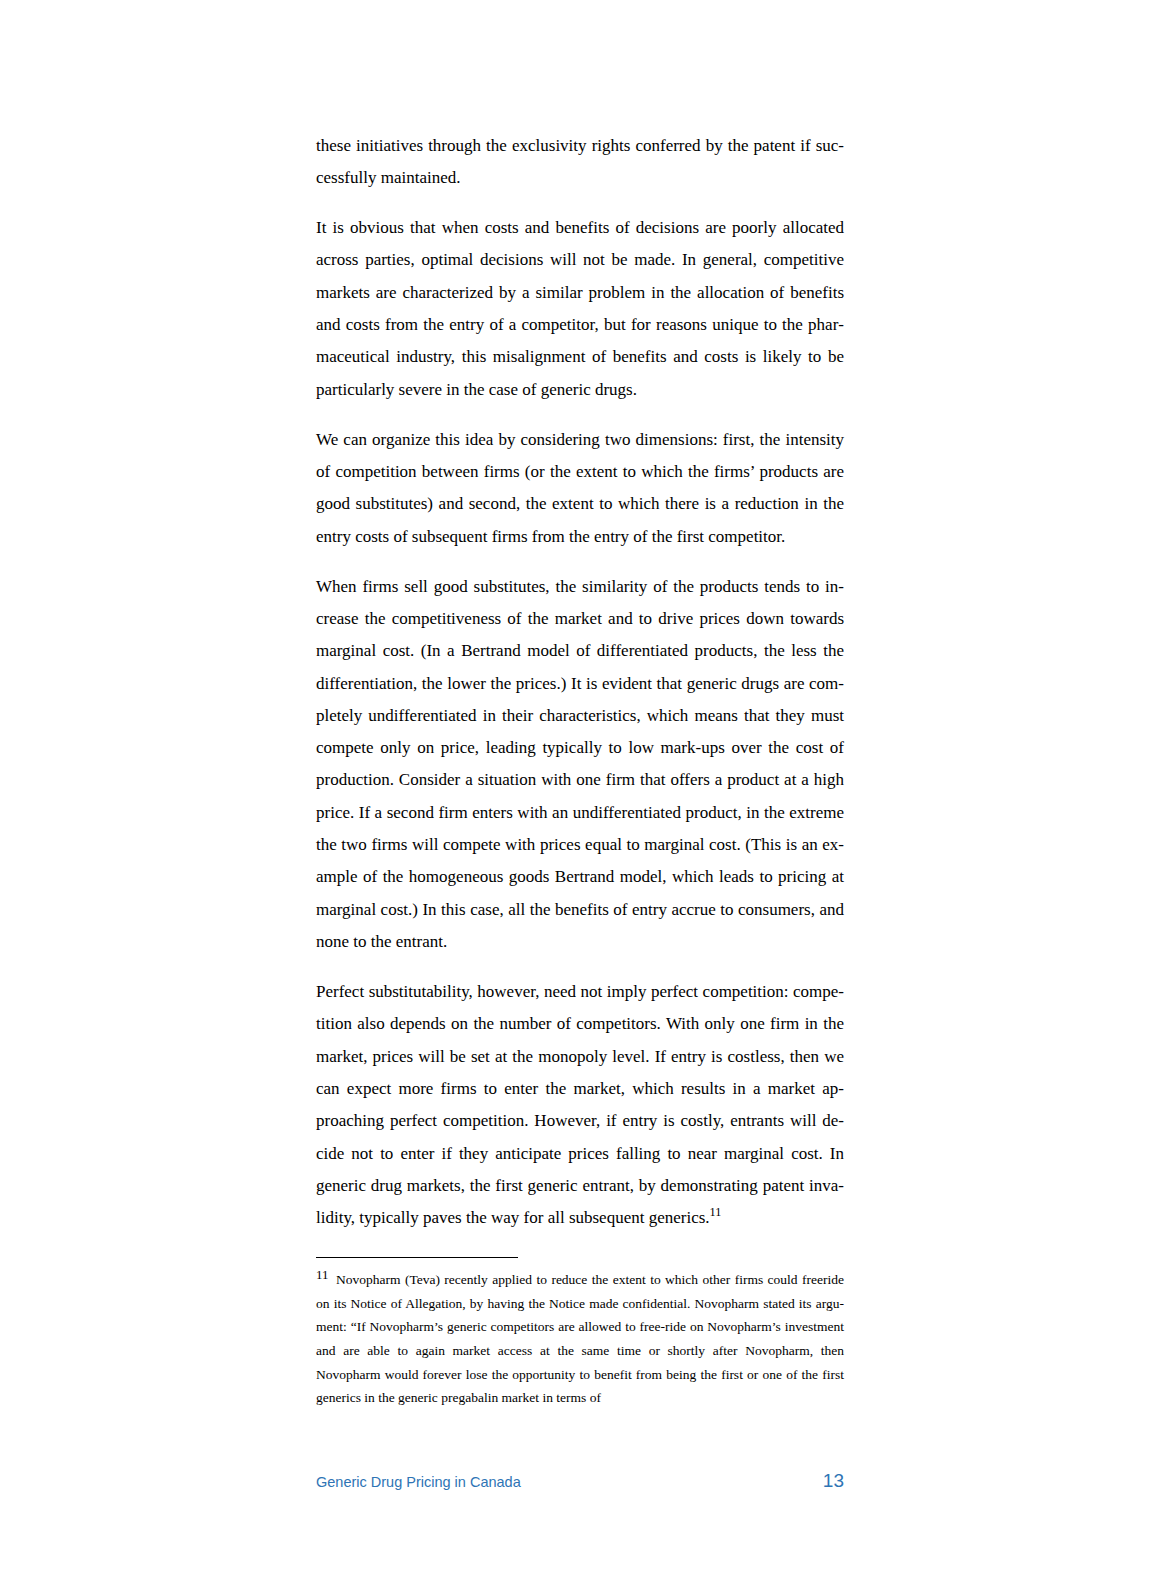these initiatives through the exclusivity rights conferred by the patent if successfully maintained.
It is obvious that when costs and benefits of decisions are poorly allocated across parties, optimal decisions will not be made. In general, competitive markets are characterized by a similar problem in the allocation of benefits and costs from the entry of a competitor, but for reasons unique to the pharmaceutical industry, this misalignment of benefits and costs is likely to be particularly severe in the case of generic drugs.
We can organize this idea by considering two dimensions: first, the intensity of competition between firms (or the extent to which the firms’ products are good substitutes) and second, the extent to which there is a reduction in the entry costs of subsequent firms from the entry of the first competitor.
When firms sell good substitutes, the similarity of the products tends to increase the competitiveness of the market and to drive prices down towards marginal cost. (In a Bertrand model of differentiated products, the less the differentiation, the lower the prices.) It is evident that generic drugs are completely undifferentiated in their characteristics, which means that they must compete only on price, leading typically to low mark-ups over the cost of production. Consider a situation with one firm that offers a product at a high price. If a second firm enters with an undifferentiated product, in the extreme the two firms will compete with prices equal to marginal cost. (This is an example of the homogeneous goods Bertrand model, which leads to pricing at marginal cost.) In this case, all the benefits of entry accrue to consumers, and none to the entrant.
Perfect substitutability, however, need not imply perfect competition: competition also depends on the number of competitors. With only one firm in the market, prices will be set at the monopoly level. If entry is costless, then we can expect more firms to enter the market, which results in a market approaching perfect competition. However, if entry is costly, entrants will decide not to enter if they anticipate prices falling to near marginal cost. In generic drug markets, the first generic entrant, by demonstrating patent invalidity, typically paves the way for all subsequent generics.11
11 Novopharm (Teva) recently applied to reduce the extent to which other firms could freeride on its Notice of Allegation, by having the Notice made confidential. Novopharm stated its argument: “If Novopharm’s generic competitors are allowed to free-ride on Novopharm’s investment and are able to again market access at the same time or shortly after Novopharm, then Novopharm would forever lose the opportunity to benefit from being the first or one of the first generics in the generic pregabalin market in terms of
Generic Drug Pricing in Canada 13